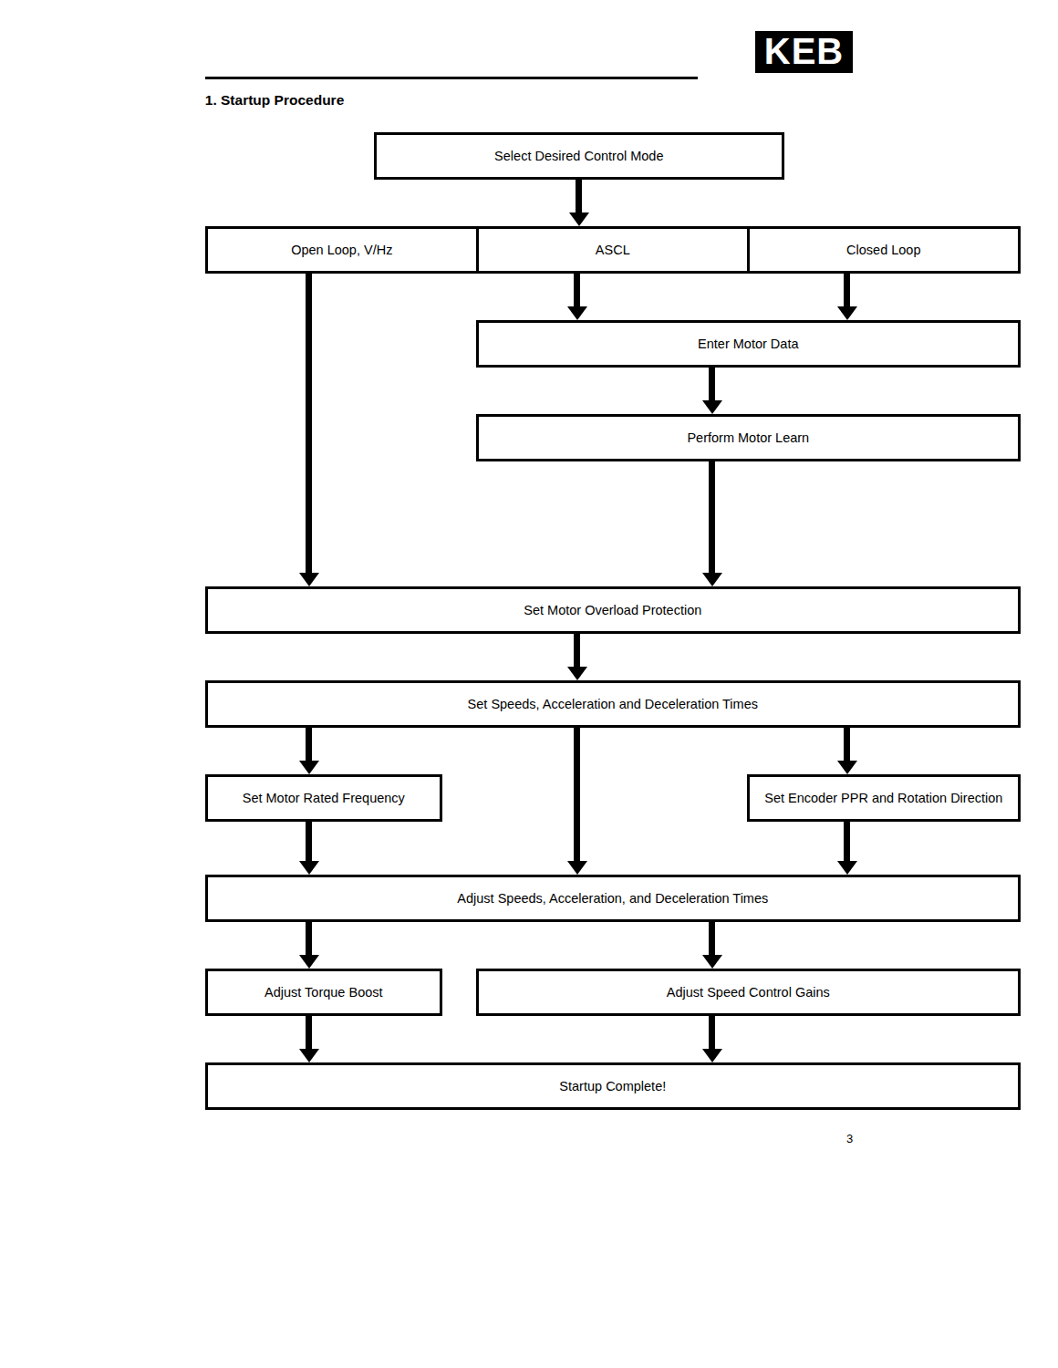KEB
1. Startup Procedure
Select Desired Control Mode
Open Loop, V/Hz
ASCL
Closed Loop
Enter Motor Data
Perform Motor Learn
Set Motor Overload Protection
Set Speeds, Acceleration and Deceleration Times
Row 7 : Set Motor Rated Frequency / Set Encoder PPR and Rotation Direction
Set Motor Rated Frequency
Set Encoder PPR and Rotation Direction
Adjust Speeds, Acceleration, and Deceleration Times
Row 9 : Adjust Torque Boost / Adjust Speed Control Gains
Adjust Torque Boost
Adjust Speed Control Gains
Startup Complete!
3